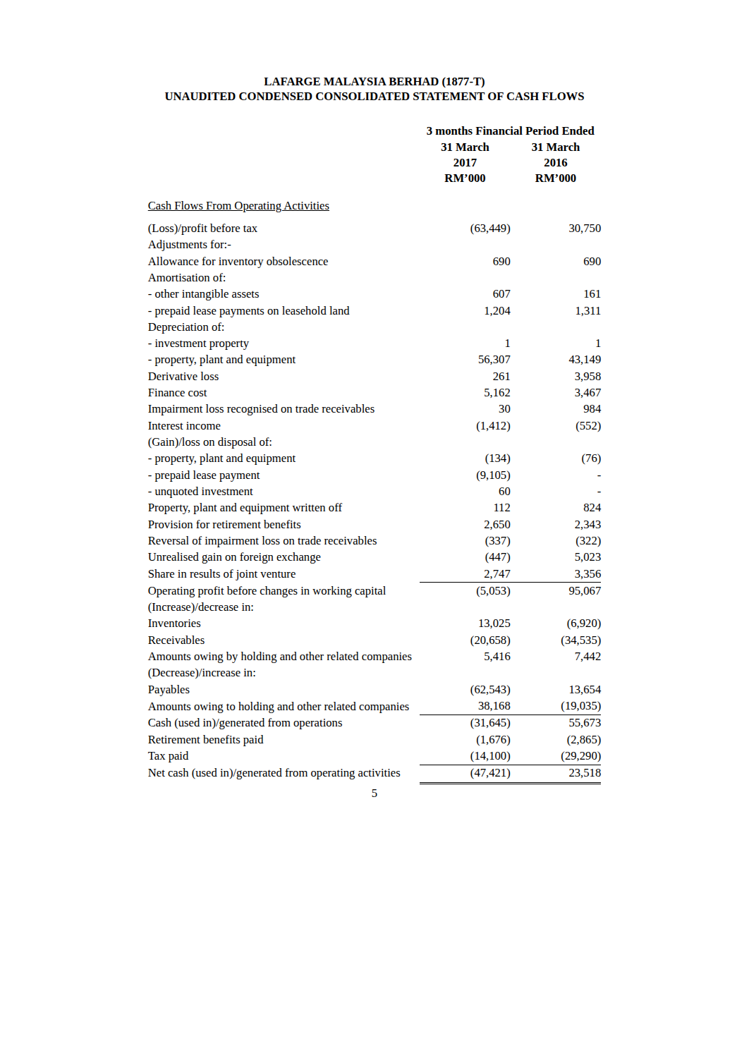LAFARGE MALAYSIA BERHAD (1877-T)
UNAUDITED CONDENSED CONSOLIDATED STATEMENT OF CASH FLOWS
| | 3 months Financial Period Ended |
| | 31 March 2017 RM’000 | 31 March 2016 RM’000 |
| Cash Flows From Operating Activities | | |
| (Loss)/profit before tax | (63,449) | 30,750 |
| Adjustments for:- | | |
| Allowance for inventory obsolescence | 690 | 690 |
| Amortisation of: | | |
| - other intangible assets | 607 | 161 |
| - prepaid lease payments on leasehold land | 1,204 | 1,311 |
| Depreciation of: | | |
| - investment property | 1 | 1 |
| - property, plant and equipment | 56,307 | 43,149 |
| Derivative loss | 261 | 3,958 |
| Finance cost | 5,162 | 3,467 |
| Impairment loss recognised on trade receivables | 30 | 984 |
| Interest income | (1,412) | (552) |
| (Gain)/loss on disposal of: | | |
| - property, plant and equipment | (134) | (76) |
| - prepaid lease payment | (9,105) | - |
| - unquoted investment | 60 | - |
| Property, plant and equipment written off | 112 | 824 |
| Provision for retirement benefits | 2,650 | 2,343 |
| Reversal of impairment loss on trade receivables | (337) | (322) |
| Unrealised gain on foreign exchange | (447) | 5,023 |
| Share in results of joint venture | 2,747 | 3,356 |
| Operating profit before changes in working capital | (5,053) | 95,067 |
| (Increase)/decrease in: | | |
| Inventories | 13,025 | (6,920) |
| Receivables | (20,658) | (34,535) |
| Amounts owing by holding and other related companies | 5,416 | 7,442 |
| (Decrease)/increase in: | | |
| Payables | (62,543) | 13,654 |
| Amounts owing to holding and other related companies | 38,168 | (19,035) |
| Cash (used in)/generated from operations | (31,645) | 55,673 |
| Retirement benefits paid | (1,676) | (2,865) |
| Tax paid | (14,100) | (29,290) |
| Net cash (used in)/generated from operating activities | (47,421) | 23,518 |
5